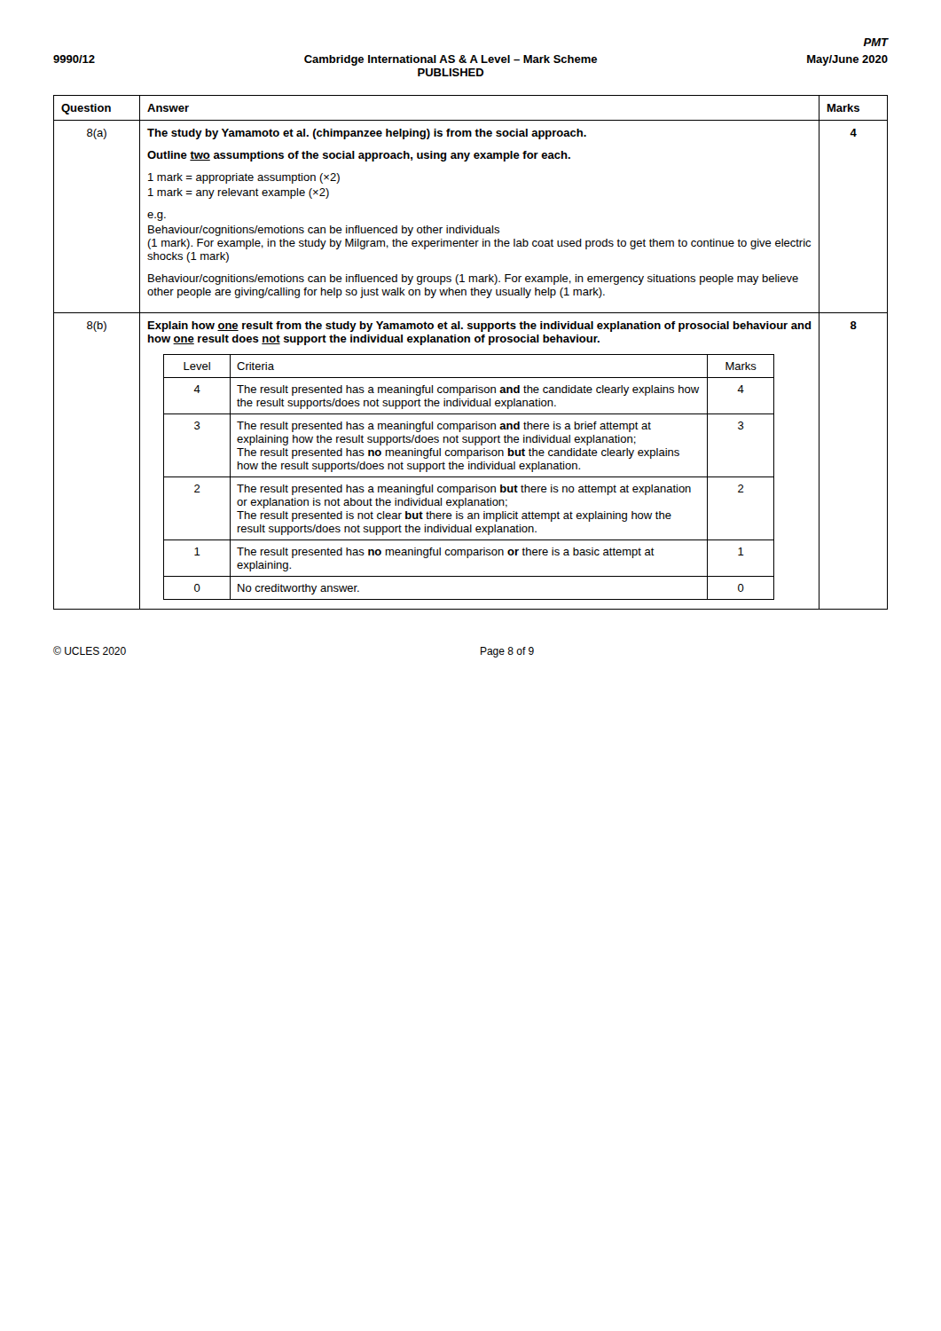PMT
9990/12
Cambridge International AS & A Level – Mark Scheme
PUBLISHED
May/June 2020
| Question | Answer | Marks |
| --- | --- | --- |
| 8(a) | The study by Yamamoto et al. (chimpanzee helping) is from the social approach. Outline two assumptions of the social approach, using any example for each. 1 mark = appropriate assumption (×2) 1 mark = any relevant example (×2) e.g. Behaviour/cognitions/emotions can be influenced by other individuals (1 mark). For example, in the study by Milgram, the experimenter in the lab coat used prods to get them to continue to give electric shocks (1 mark) Behaviour/cognitions/emotions can be influenced by groups (1 mark). For example, in emergency situations people may believe other people are giving/calling for help so just walk on by when they usually help (1 mark). | 4 |
| 8(b) | Explain how one result from the study by Yamamoto et al. supports the individual explanation of prosocial behaviour and how one result does not support the individual explanation of prosocial behaviour. / Level / Criteria / Marks / / --- / --- / --- / / 4 / The result presented has a meaningful comparison and the candidate clearly explains how the result supports/does not support the individual explanation. / 4 / / 3 / The result presented has a meaningful comparison and there is a brief attempt at explaining how the result supports/does not support the individual explanation; The result presented has no meaningful comparison but the candidate clearly explains how the result supports/does not support the individual explanation. / 3 / / 2 / The result presented has a meaningful comparison but there is no attempt at explanation or explanation is not about the individual explanation; The result presented is not clear but there is an implicit attempt at explaining how the result supports/does not support the individual explanation. / 2 / / 1 / The result presented has no meaningful comparison or there is a basic attempt at explaining. / 1 / / 0 / No creditworthy answer. / 0 / | 8 |
© UCLES 2020
Page 8 of 9